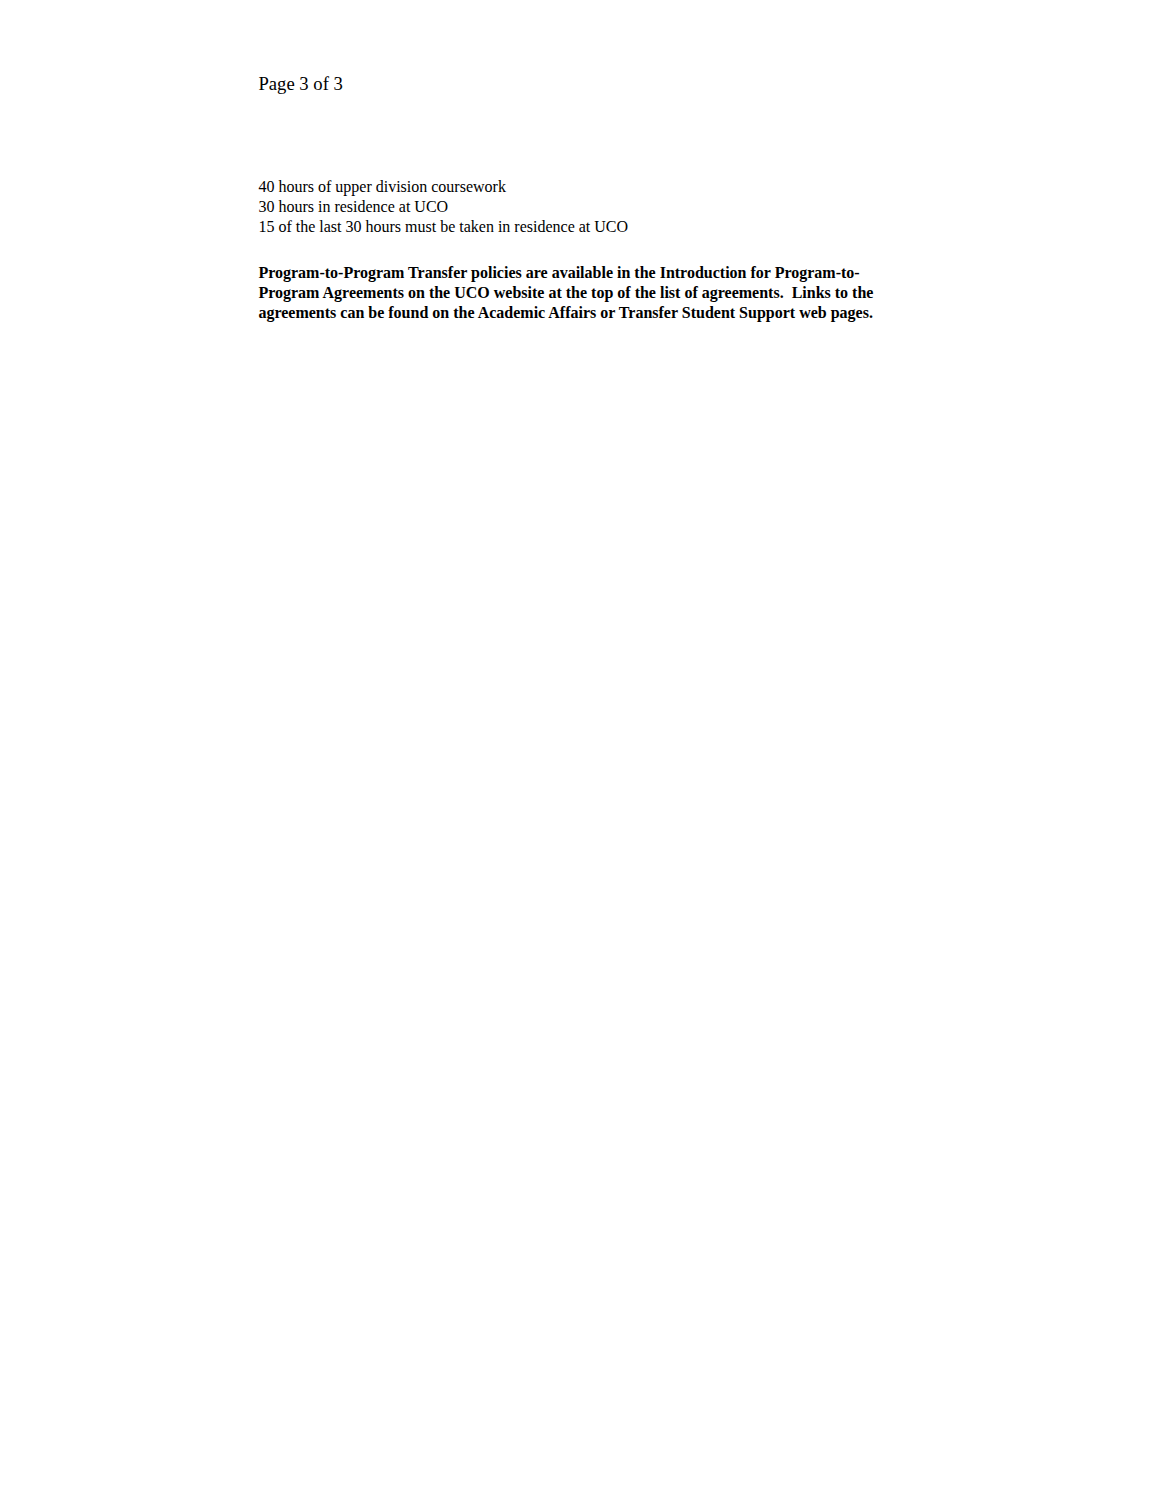Page 3 of 3
40 hours of upper division coursework
30 hours in residence at UCO
15 of the last 30 hours must be taken in residence at UCO
Program-to-Program Transfer policies are available in the Introduction for Program-to-Program Agreements on the UCO website at the top of the list of agreements. Links to the agreements can be found on the Academic Affairs or Transfer Student Support web pages.